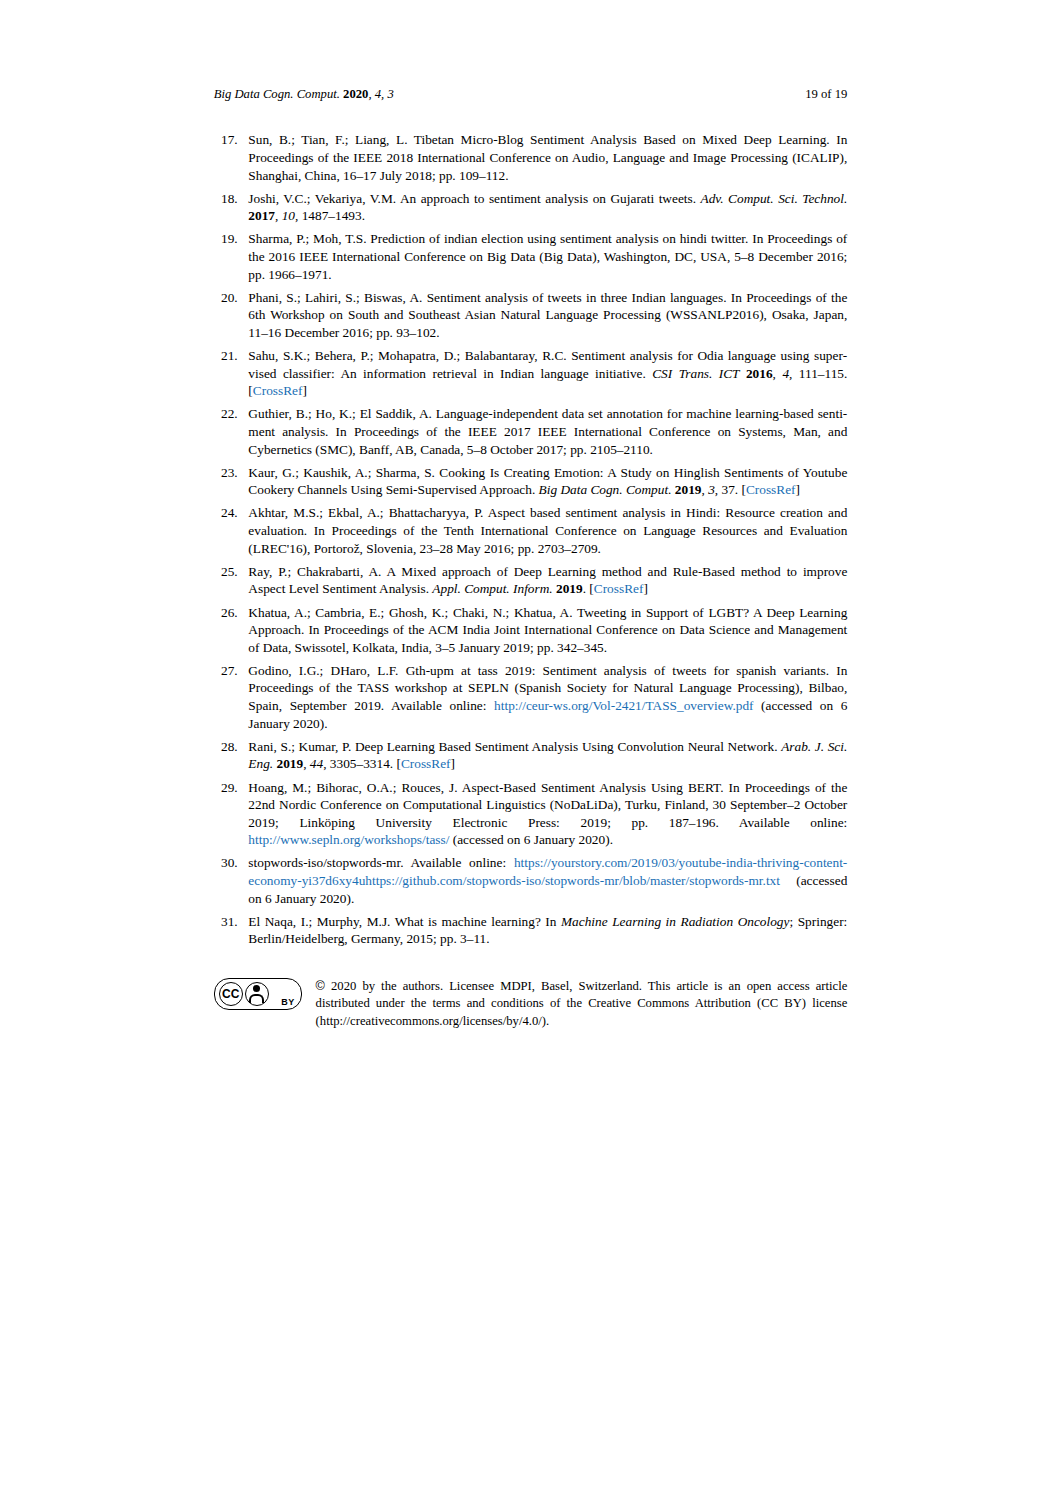Big Data Cogn. Comput. 2020, 4, 3
19 of 19
Sun, B.; Tian, F.; Liang, L. Tibetan Micro-Blog Sentiment Analysis Based on Mixed Deep Learning. In Proceedings of the IEEE 2018 International Conference on Audio, Language and Image Processing (ICALIP), Shanghai, China, 16–17 July 2018; pp. 109–112.
Joshi, V.C.; Vekariya, V.M. An approach to sentiment analysis on Gujarati tweets. Adv. Comput. Sci. Technol. 2017, 10, 1487–1493.
Sharma, P.; Moh, T.S. Prediction of indian election using sentiment analysis on hindi twitter. In Proceedings of the 2016 IEEE International Conference on Big Data (Big Data), Washington, DC, USA, 5–8 December 2016; pp. 1966–1971.
Phani, S.; Lahiri, S.; Biswas, A. Sentiment analysis of tweets in three Indian languages. In Proceedings of the 6th Workshop on South and Southeast Asian Natural Language Processing (WSSANLP2016), Osaka, Japan, 11–16 December 2016; pp. 93–102.
Sahu, S.K.; Behera, P.; Mohapatra, D.; Balabantaray, R.C. Sentiment analysis for Odia language using supervised classifier: An information retrieval in Indian language initiative. CSI Trans. ICT 2016, 4, 111–115. CrossRef
Guthier, B.; Ho, K.; El Saddik, A. Language-independent data set annotation for machine learning-based sentiment analysis. In Proceedings of the IEEE 2017 IEEE International Conference on Systems, Man, and Cybernetics (SMC), Banff, AB, Canada, 5–8 October 2017; pp. 2105–2110.
Kaur, G.; Kaushik, A.; Sharma, S. Cooking Is Creating Emotion: A Study on Hinglish Sentiments of Youtube Cookery Channels Using Semi-Supervised Approach. Big Data Cogn. Comput. 2019, 3, 37. CrossRef
Akhtar, M.S.; Ekbal, A.; Bhattacharyya, P. Aspect based sentiment analysis in Hindi: Resource creation and evaluation. In Proceedings of the Tenth International Conference on Language Resources and Evaluation (LREC'16), Portorož, Slovenia, 23–28 May 2016; pp. 2703–2709.
Ray, P.; Chakrabarti, A. A Mixed approach of Deep Learning method and Rule-Based method to improve Aspect Level Sentiment Analysis. Appl. Comput. Inform. 2019. CrossRef
Khatua, A.; Cambria, E.; Ghosh, K.; Chaki, N.; Khatua, A. Tweeting in Support of LGBT? A Deep Learning Approach. In Proceedings of the ACM India Joint International Conference on Data Science and Management of Data, Swissotel, Kolkata, India, 3–5 January 2019; pp. 342–345.
Godino, I.G.; DHaro, L.F. Gth-upm at tass 2019: Sentiment analysis of tweets for spanish variants. In Proceedings of the TASS workshop at SEPLN (Spanish Society for Natural Language Processing), Bilbao, Spain, September 2019. Available online: http://ceur-ws.org/Vol-2421/TASS_overview.pdf (accessed on 6 January 2020).
Rani, S.; Kumar, P. Deep Learning Based Sentiment Analysis Using Convolution Neural Network. Arab. J. Sci. Eng. 2019, 44, 3305–3314. CrossRef
Hoang, M.; Bihorac, O.A.; Rouces, J. Aspect-Based Sentiment Analysis Using BERT. In Proceedings of the 22nd Nordic Conference on Computational Linguistics (NoDaLiDa), Turku, Finland, 30 September–2 October 2019; Linköping University Electronic Press: 2019; pp. 187–196. Available online: http://www.sepln.org/workshops/tass/ (accessed on 6 January 2020).
stopwords-iso/stopwords-mr. Available online: https://yourstory.com/2019/03/youtube-india-thriving-content-economy-yi37d6xy4u https://github.com/stopwords-iso/stopwords-mr/blob/master/stopwords-mr.txt (accessed on 6 January 2020).
El Naqa, I.; Murphy, M.J. What is machine learning? In Machine Learning in Radiation Oncology; Springer: Berlin/Heidelberg, Germany, 2015; pp. 3–11.
CC
BY
© 2020 by the authors. Licensee MDPI, Basel, Switzerland. This article is an open access article distributed under the terms and conditions of the Creative Commons Attribution (CC BY) license (http://creativecommons.org/licenses/by/4.0/).